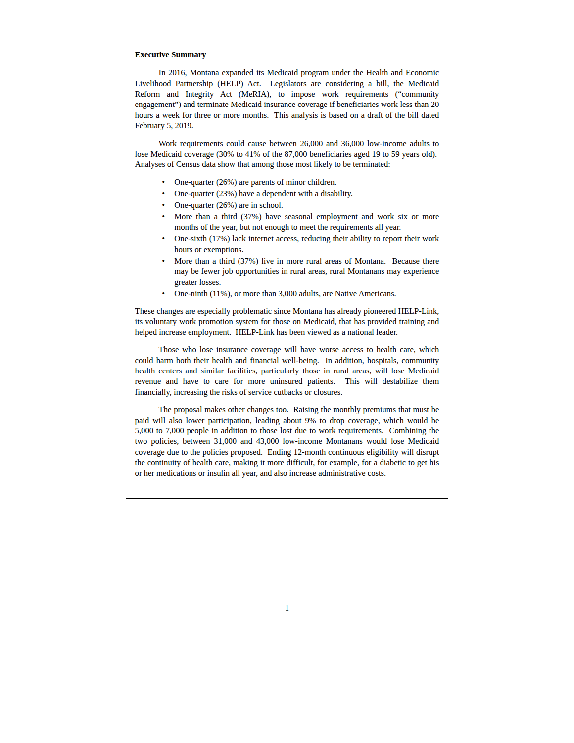Executive Summary
In 2016, Montana expanded its Medicaid program under the Health and Economic Livelihood Partnership (HELP) Act. Legislators are considering a bill, the Medicaid Reform and Integrity Act (MeRIA), to impose work requirements (“community engagement”) and terminate Medicaid insurance coverage if beneficiaries work less than 20 hours a week for three or more months. This analysis is based on a draft of the bill dated February 5, 2019.
Work requirements could cause between 26,000 and 36,000 low-income adults to lose Medicaid coverage (30% to 41% of the 87,000 beneficiaries aged 19 to 59 years old). Analyses of Census data show that among those most likely to be terminated:
One-quarter (26%) are parents of minor children.
One-quarter (23%) have a dependent with a disability.
One-quarter (26%) are in school.
More than a third (37%) have seasonal employment and work six or more months of the year, but not enough to meet the requirements all year.
One-sixth (17%) lack internet access, reducing their ability to report their work hours or exemptions.
More than a third (37%) live in more rural areas of Montana. Because there may be fewer job opportunities in rural areas, rural Montanans may experience greater losses.
One-ninth (11%), or more than 3,000 adults, are Native Americans.
These changes are especially problematic since Montana has already pioneered HELP-Link, its voluntary work promotion system for those on Medicaid, that has provided training and helped increase employment. HELP-Link has been viewed as a national leader.
Those who lose insurance coverage will have worse access to health care, which could harm both their health and financial well-being. In addition, hospitals, community health centers and similar facilities, particularly those in rural areas, will lose Medicaid revenue and have to care for more uninsured patients. This will destabilize them financially, increasing the risks of service cutbacks or closures.
The proposal makes other changes too. Raising the monthly premiums that must be paid will also lower participation, leading about 9% to drop coverage, which would be 5,000 to 7,000 people in addition to those lost due to work requirements. Combining the two policies, between 31,000 and 43,000 low-income Montanans would lose Medicaid coverage due to the policies proposed. Ending 12-month continuous eligibility will disrupt the continuity of health care, making it more difficult, for example, for a diabetic to get his or her medications or insulin all year, and also increase administrative costs.
1